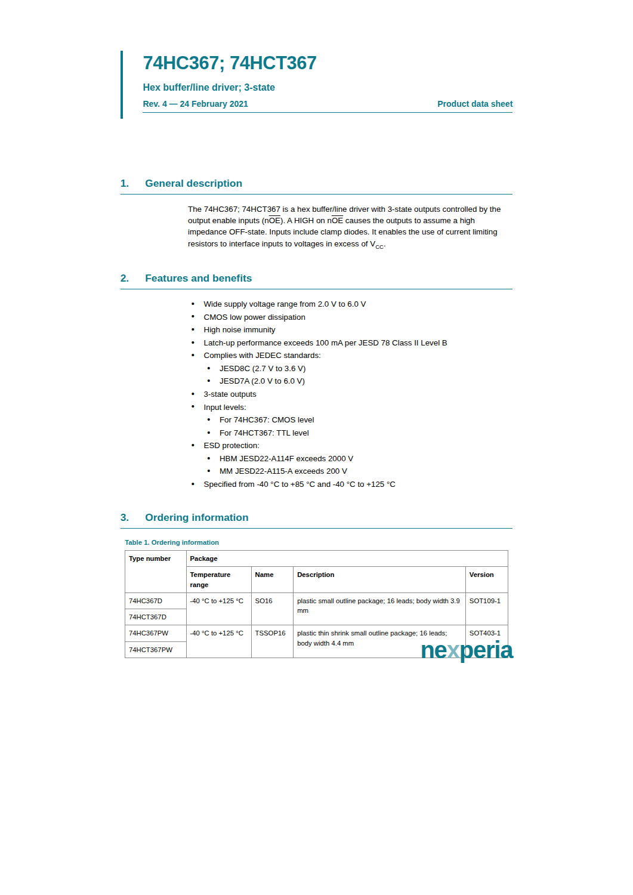74HC367; 74HCT367
Hex buffer/line driver; 3-state
Rev. 4 — 24 February 2021 Product data sheet
1. General description
The 74HC367; 74HCT367 is a hex buffer/line driver with 3-state outputs controlled by the output enable inputs (nOE). A HIGH on nOE causes the outputs to assume a high impedance OFF-state. Inputs include clamp diodes. It enables the use of current limiting resistors to interface inputs to voltages in excess of VCC.
2. Features and benefits
Wide supply voltage range from 2.0 V to 6.0 V
CMOS low power dissipation
High noise immunity
Latch-up performance exceeds 100 mA per JESD 78 Class II Level B
Complies with JEDEC standards:
JESD8C (2.7 V to 3.6 V)
JESD7A (2.0 V to 6.0 V)
3-state outputs
Input levels:
For 74HC367: CMOS level
For 74HCT367: TTL level
ESD protection:
HBM JESD22-A114F exceeds 2000 V
MM JESD22-A115-A exceeds 200 V
Specified from -40 °C to +85 °C and -40 °C to +125 °C
3. Ordering information
Table 1. Ordering information
| Type number | Package |
| --- | --- |
| Temperature range | Name | Description | Version |
| 74HC367D | -40 °C to +125 °C | SO16 | plastic small outline package; 16 leads; body width 3.9 mm | SOT109-1 |
| 74HCT367D |
| 74HC367PW | -40 °C to +125 °C | TSSOP16 | plastic thin shrink small outline package; 16 leads; body width 4.4 mm | SOT403-1 |
| 74HCT367PW |
nexperia